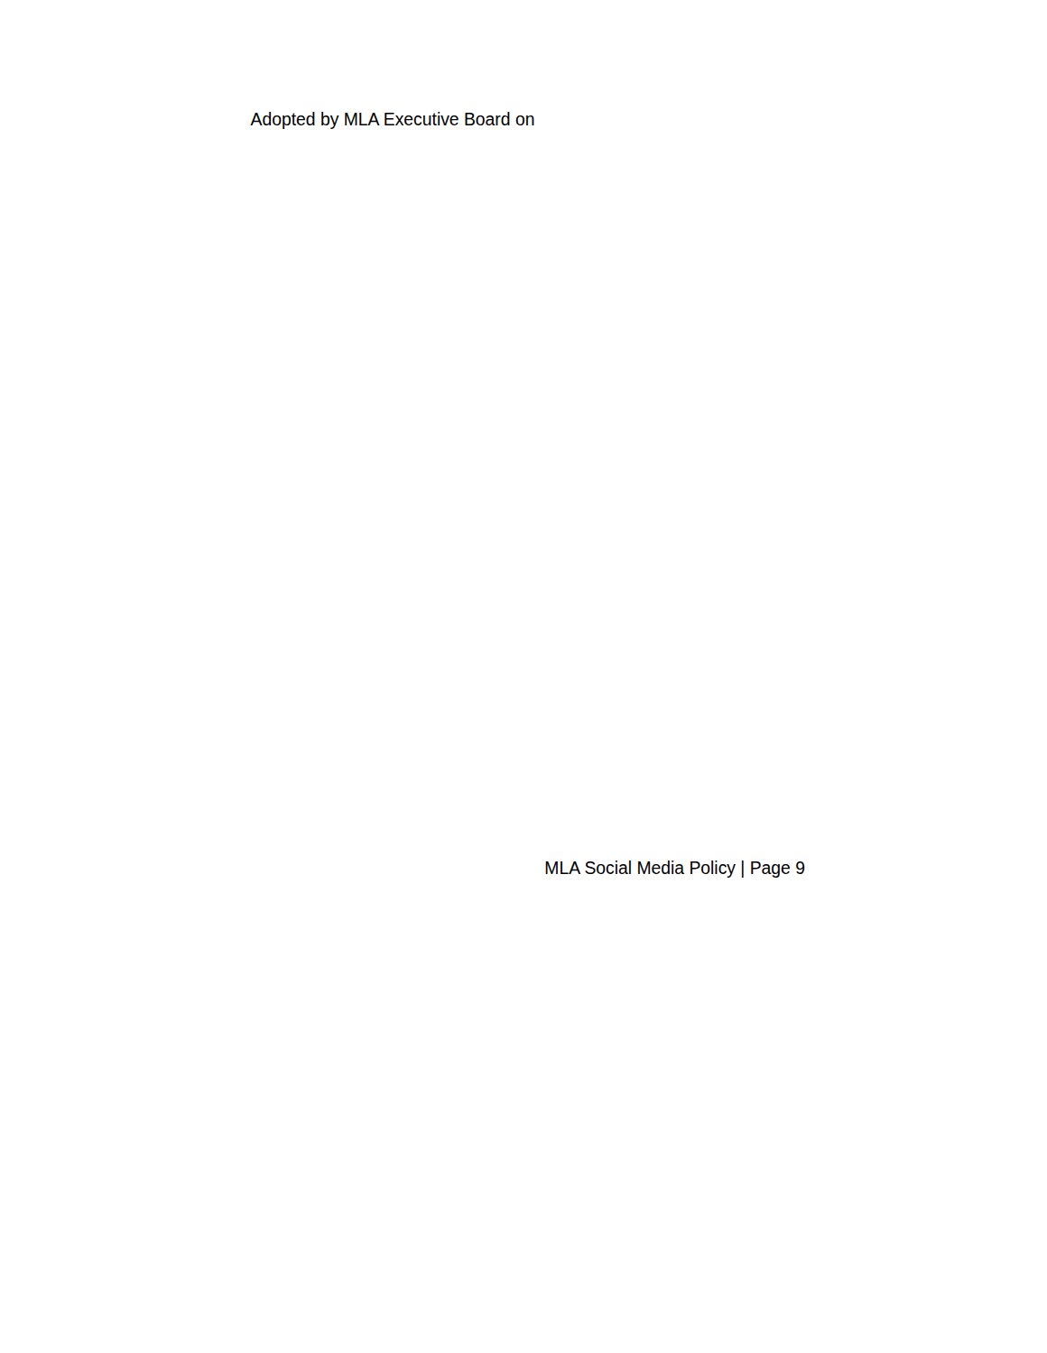Adopted by MLA Executive Board on
MLA Social Media Policy | Page 9